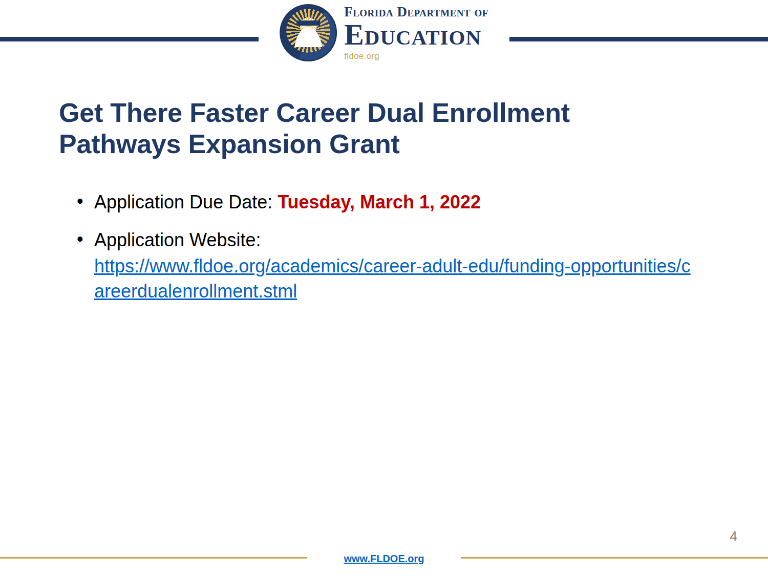Florida Department of
Education
fldoe.org
Get There Faster Career Dual Enrollment Pathways Expansion Grant
Application Due Date: Tuesday, March 1, 2022
Application Website: https://www.fldoe.org/academics/career-adult-edu/funding-opportunities/careerdualenrollment.stml
4
www.FLDOE.org